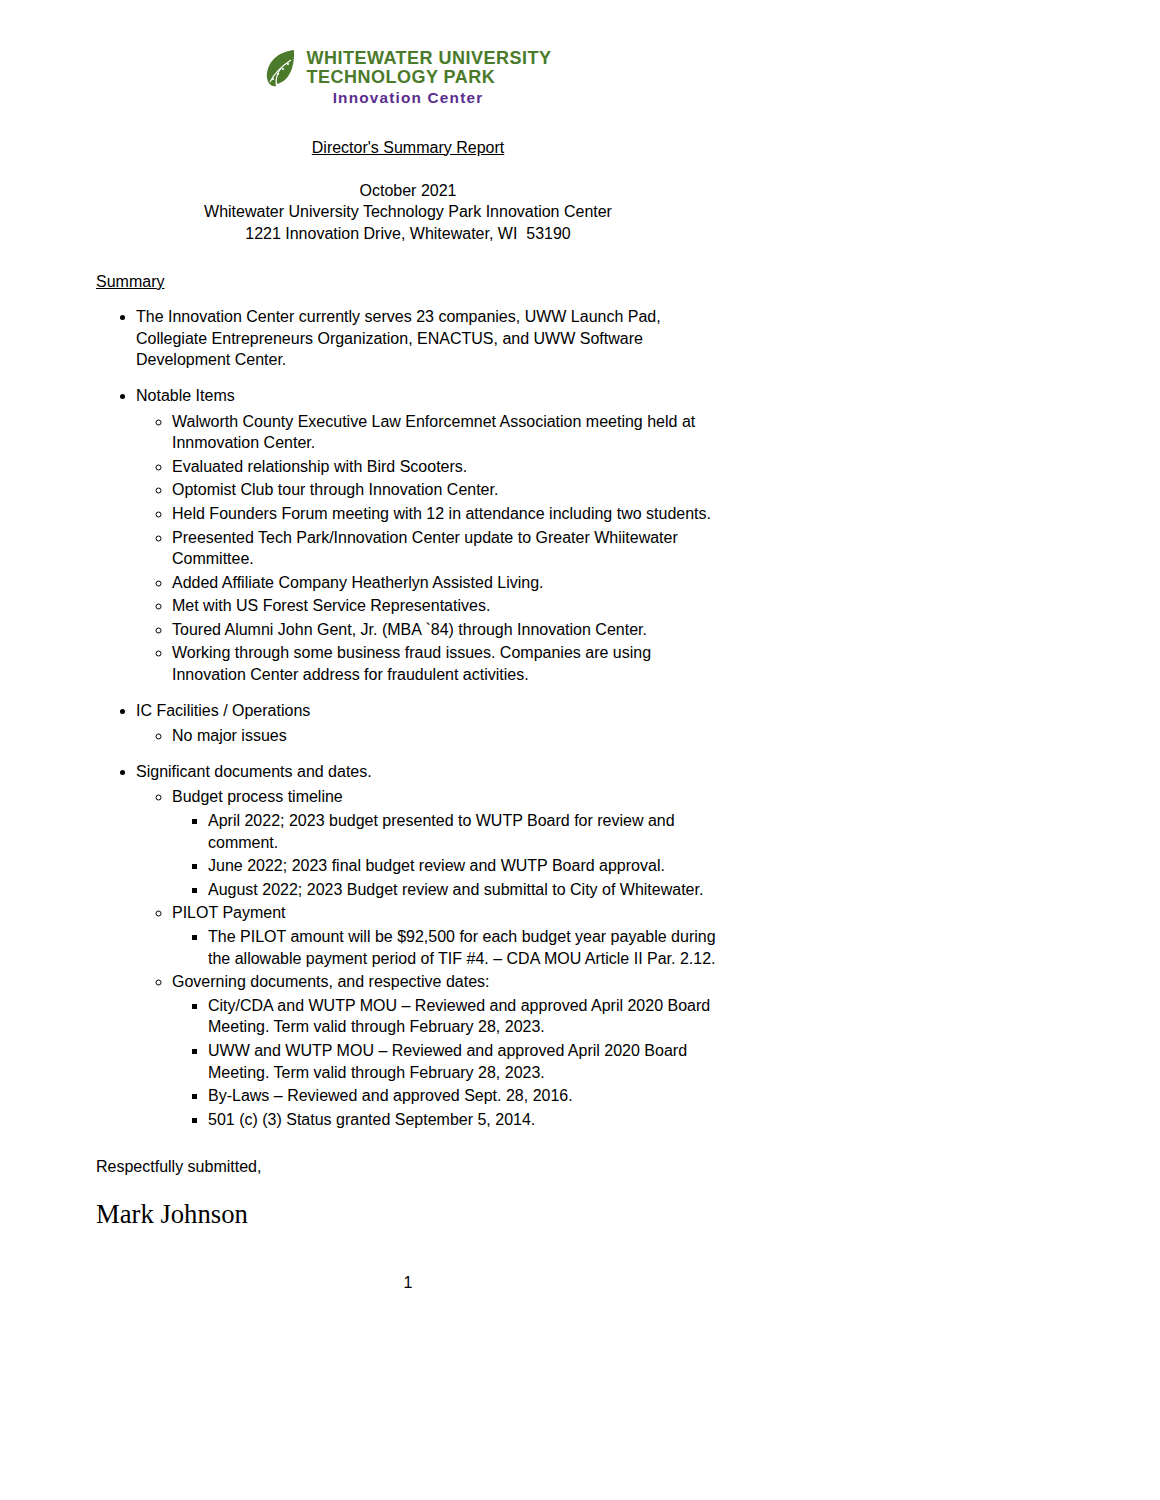WHITEWATER UNIVERSITY
TECHNOLOGY PARK
Innovation Center
Director's Summary Report
October 2021
Whitewater University Technology Park Innovation Center
1221 Innovation Drive, Whitewater, WI 53190
Summary
The Innovation Center currently serves 23 companies, UWW Launch Pad, Collegiate Entrepreneurs Organization, ENACTUS, and UWW Software Development Center.
Notable Items
Walworth County Executive Law Enforcemnet Association meeting held at Innmovation Center.
Evaluated relationship with Bird Scooters.
Optomist Club tour through Innovation Center.
Held Founders Forum meeting with 12 in attendance including two students.
Preesented Tech Park/Innovation Center update to Greater Whiitewater Committee.
Added Affiliate Company Heatherlyn Assisted Living.
Met with US Forest Service Representatives.
Toured Alumni John Gent, Jr. (MBA `84) through Innovation Center.
Working through some business fraud issues. Companies are using Innovation Center address for fraudulent activities.
IC Facilities / Operations
No major issues
Significant documents and dates.
Budget process timeline
April 2022; 2023 budget presented to WUTP Board for review and comment.
June 2022; 2023 final budget review and WUTP Board approval.
August 2022; 2023 Budget review and submittal to City of Whitewater.
PILOT Payment
The PILOT amount will be $92,500 for each budget year payable during the allowable payment period of TIF #4. – CDA MOU Article II Par. 2.12.
Governing documents, and respective dates:
City/CDA and WUTP MOU – Reviewed and approved April 2020 Board Meeting. Term valid through February 28, 2023.
UWW and WUTP MOU – Reviewed and approved April 2020 Board Meeting. Term valid through February 28, 2023.
By-Laws – Reviewed and approved Sept. 28, 2016.
501 (c) (3) Status granted September 5, 2014.
Respectfully submitted,
Mark Johnson
1